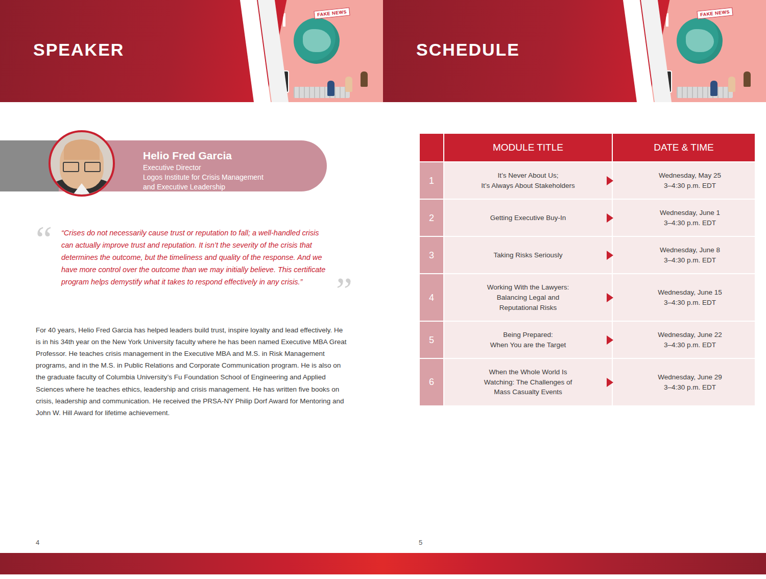FAKE NEWS
SPEAKER
Helio Fred Garcia
Executive Director
Logos Institute for Crisis Management
and Executive Leadership
“
“Crises do not necessarily cause trust or reputation to fall; a well-handled crisis can actually improve trust and reputation. It isn’t the severity of the crisis that determines the outcome, but the timeliness and quality of the response. And we have more control over the outcome than we may initially believe. This certificate program helps demystify what it takes to respond effectively in any crisis.”
”
For 40 years, Helio Fred Garcia has helped leaders build trust, inspire loyalty and lead effectively. He is in his 34th year on the New York University faculty where he has been named Executive MBA Great Professor. He teaches crisis management in the Executive MBA and M.S. in Risk Management programs, and in the M.S. in Public Relations and Corporate Communication program. He is also on the graduate faculty of Columbia University’s Fu Foundation School of Engineering and Applied Sciences where he teaches ethics, leadership and crisis management. He has written five books on crisis, leadership and communication. He received the PRSA-NY Philip Dorf Award for Mentoring and John W. Hill Award for lifetime achievement.
4
FAKE NEWS
SCHEDULE
| | MODULE TITLE | DATE & TIME |
| --- | --- | --- |
| 1 | It’s Never About Us; It’s Always About Stakeholders | Wednesday, May 25 3–4:30 p.m. EDT |
| 2 | Getting Executive Buy-In | Wednesday, June 1 3–4:30 p.m. EDT |
| 3 | Taking Risks Seriously | Wednesday, June 8 3–4:30 p.m. EDT |
| 4 | Working With the Lawyers: Balancing Legal and Reputational Risks | Wednesday, June 15 3–4:30 p.m. EDT |
| 5 | Being Prepared: When You are the Target | Wednesday, June 22 3–4:30 p.m. EDT |
| 6 | When the Whole World Is Watching: The Challenges of Mass Casualty Events | Wednesday, June 29 3–4:30 p.m. EDT |
5